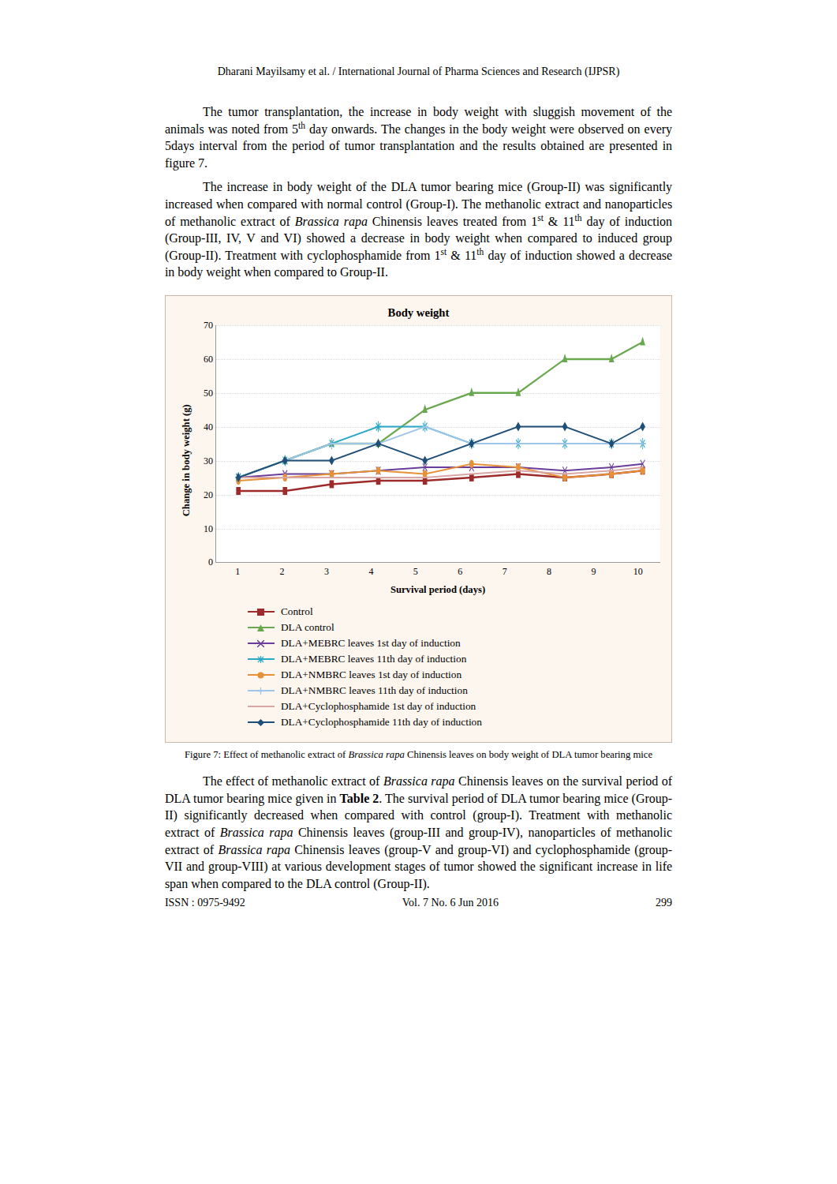Dharani Mayilsamy et al. / International Journal of Pharma Sciences and Research (IJPSR)
The tumor transplantation, the increase in body weight with sluggish movement of the animals was noted from 5th day onwards. The changes in the body weight were observed on every 5days interval from the period of tumor transplantation and the results obtained are presented in figure 7.
The increase in body weight of the DLA tumor bearing mice (Group-II) was significantly increased when compared with normal control (Group-I). The methanolic extract and nanoparticles of methanolic extract of Brassica rapa Chinensis leaves treated from 1st & 11th day of induction (Group-III, IV, V and VI) showed a decrease in body weight when compared to induced group (Group-II). Treatment with cyclophosphamide from 1st & 11th day of induction showed a decrease in body weight when compared to Group-II.
Body weight
Change in body weight (g)
70
60
50
40
30
20
10
0
12345678910
Survival period (days)
Control
DLA control
DLA+MEBRC leaves 1st day of induction
DLA+MEBRC leaves 11th day of induction
DLA+NMBRC leaves 1st day of induction
DLA+NMBRC leaves 11th day of induction
DLA+Cyclophosphamide 1st day of induction
DLA+Cyclophosphamide 11th day of induction
Figure 7: Effect of methanolic extract of Brassica rapa Chinensis leaves on body weight of DLA tumor bearing mice
The effect of methanolic extract of Brassica rapa Chinensis leaves on the survival period of DLA tumor bearing mice given in Table 2. The survival period of DLA tumor bearing mice (Group-II) significantly decreased when compared with control (group-I). Treatment with methanolic extract of Brassica rapa Chinensis leaves (group-III and group-IV), nanoparticles of methanolic extract of Brassica rapa Chinensis leaves (group-V and group-VI) and cyclophosphamide (group-VII and group-VIII) at various development stages of tumor showed the significant increase in life span when compared to the DLA control (Group-II).
ISSN : 0975-9492 Vol. 7 No. 6 Jun 2016 299